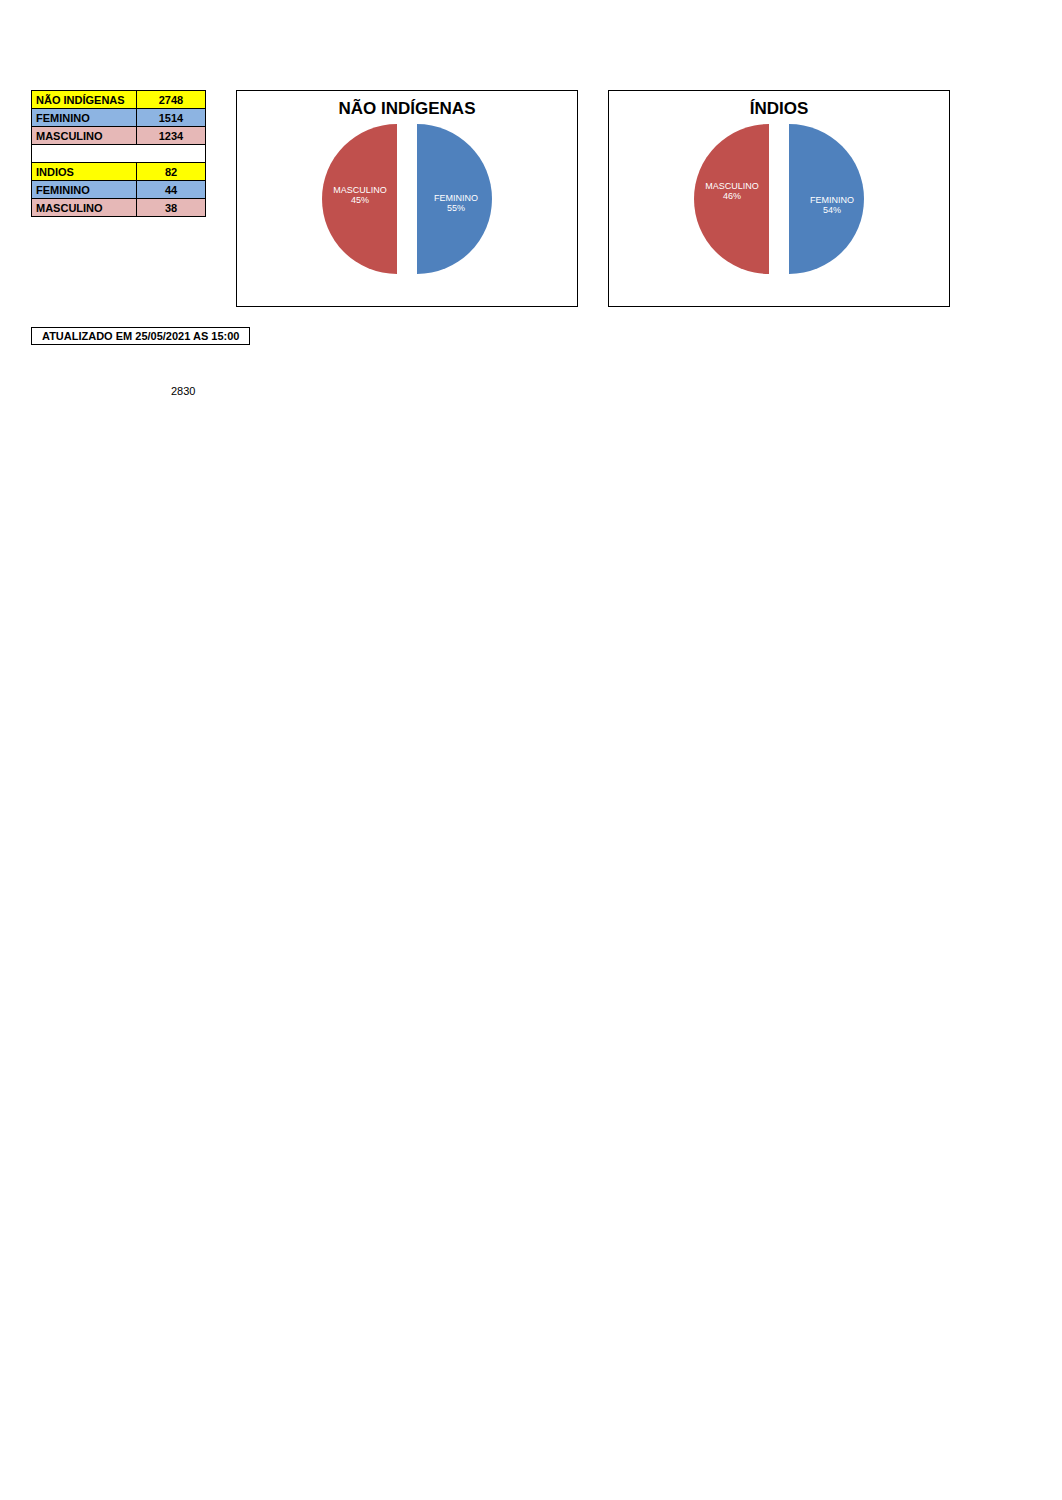| NÃO INDÍGENAS | 2748 |
| FEMININO | 1514 |
| MASCULINO | 1234 |
| INDIOS | 82 |
| FEMININO | 44 |
| MASCULINO | 38 |
NÃO INDÍGENAS
MASCULINO
45%
FEMININO
55%
ÍNDIOS
MASCULINO
46%
FEMININO
54%
ATUALIZADO EM 25/05/2021 AS 15:00
2830